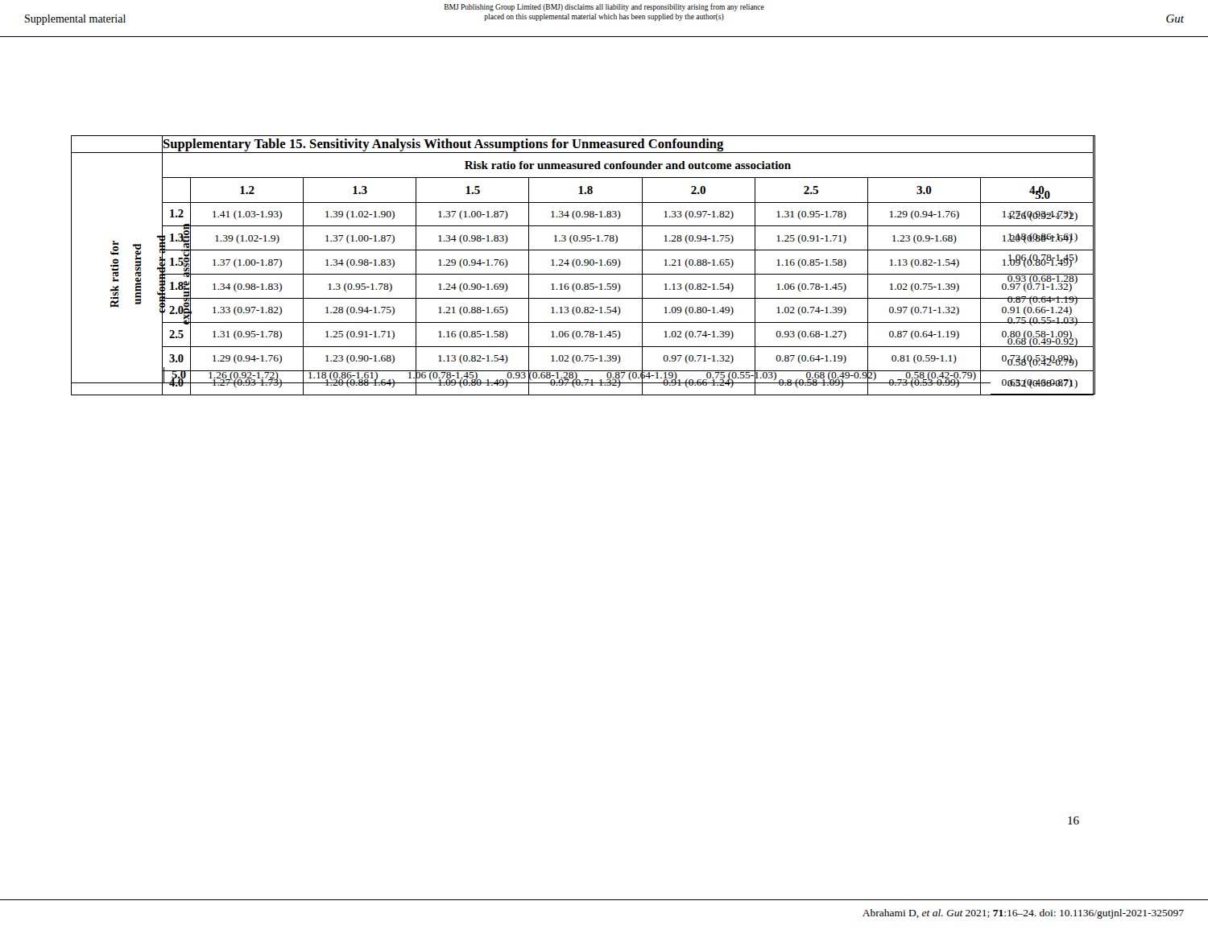Supplemental material
BMJ Publishing Group Limited (BMJ) disclaims all liability and responsibility arising from any reliance
placed on this supplemental material which has been supplied by the author(s)
Gut
| | Supplementary Table 15. Sensitivity Analysis Without Assumptions for Unmeasured Confounding |
| Risk ratio for unmeasured confounder and exposure association | Risk ratio for unmeasured confounder and outcome association |
| | 1.2 | 1.3 | 1.5 | 1.8 | 2.0 | 2.5 | 3.0 | 4.0 |
| 1.2 | 1.41 (1.03-1.93) | 1.39 (1.02-1.90) | 1.37 (1.00-1.87) | 1.34 (0.98-1.83) | 1.33 (0.97-1.82) | 1.31 (0.95-1.78) | 1.29 (0.94-1.76) | 1.27 (0.93-1.73) |
| 1.3 | 1.39 (1.02-1.9) | 1.37 (1.00-1.87) | 1.34 (0.98-1.83) | 1.3 (0.95-1.78) | 1.28 (0.94-1.75) | 1.25 (0.91-1.71) | 1.23 (0.9-1.68) | 1.20 (0.88-1.64) |
| 1.5 | 1.37 (1.00-1.87) | 1.34 (0.98-1.83) | 1.29 (0.94-1.76) | 1.24 (0.90-1.69) | 1.21 (0.88-1.65) | 1.16 (0.85-1.58) | 1.13 (0.82-1.54) | 1.09 (0.80-1.49) |
| 1.8 | 1.34 (0.98-1.83) | 1.3 (0.95-1.78) | 1.24 (0.90-1.69) | 1.16 (0.85-1.59) | 1.13 (0.82-1.54) | 1.06 (0.78-1.45) | 1.02 (0.75-1.39) | 0.97 (0.71-1.32) |
| 2.0 | 1.33 (0.97-1.82) | 1.28 (0.94-1.75) | 1.21 (0.88-1.65) | 1.13 (0.82-1.54) | 1.09 (0.80-1.49) | 1.02 (0.74-1.39) | 0.97 (0.71-1.32) | 0.91 (0.66-1.24) |
| 2.5 | 1.31 (0.95-1.78) | 1.25 (0.91-1.71) | 1.16 (0.85-1.58) | 1.06 (0.78-1.45) | 1.02 (0.74-1.39) | 0.93 (0.68-1.27) | 0.87 (0.64-1.19) | 0.80 (0.58-1.09) |
| 3.0 | 1.29 (0.94-1.76) | 1.23 (0.90-1.68) | 1.13 (0.82-1.54) | 1.02 (0.75-1.39) | 0.97 (0.71-1.32) | 0.87 (0.64-1.19) | 0.81 (0.59-1.1) | 0.73 (0.53-0.99) |
| 4.0 | 1.27 (0.93-1.73) | 1.20 (0.88-1.64) | 1.09 (0.80-1.49) | 0.97 (0.71-1.32) | 0.91 (0.66-1.24) | 0.8 (0.58-1.09) | 0.73 (0.53-0.99) | 0.63 (0.46-0.87) |
| 5.0 |
| 1.26 (0.92-1.72) |
| 1.18 (0.86-1.61) |
| 1.06 (0.78-1.45) |
| 0.93 (0.68-1.28) |
| 0.87 (0.64-1.19) |
| 0.75 (0.55-1.03) |
| 0.68 (0.49-0.92) |
| 0.58 (0.42-0.79) |
| 0.52 (0.38-0.71) |
| | 5.0 | 1.26 (0.92-1.72) | 1.18 (0.86-1.61) | 1.06 (0.78-1.45) | 0.93 (0.68-1.28) | 0.87 (0.64-1.19) | 0.75 (0.55-1.03) | 0.68 (0.49-0.92) | 0.58 (0.42-0.79) |
16
Abrahami D, et al. Gut 2021; 71:16–24. doi: 10.1136/gutjnl-2021-325097